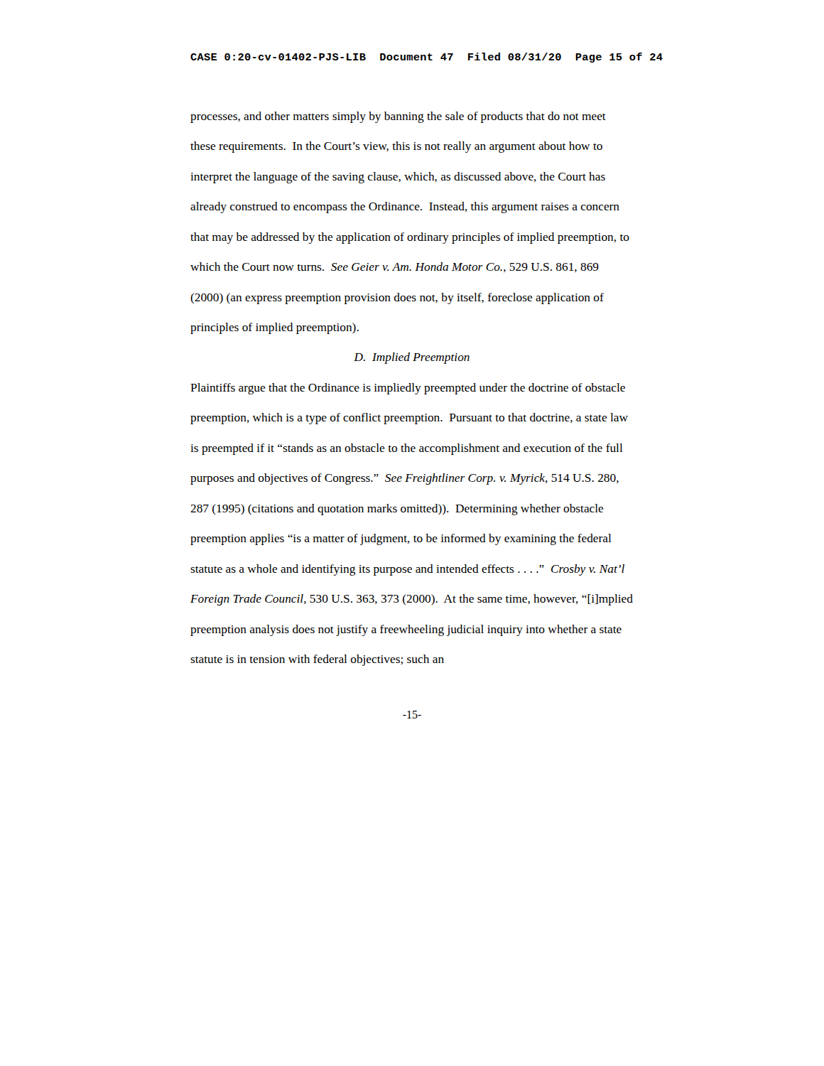CASE 0:20-cv-01402-PJS-LIB Document 47 Filed 08/31/20 Page 15 of 24
processes, and other matters simply by banning the sale of products that do not meet these requirements. In the Court’s view, this is not really an argument about how to interpret the language of the saving clause, which, as discussed above, the Court has already construed to encompass the Ordinance. Instead, this argument raises a concern that may be addressed by the application of ordinary principles of implied preemption, to which the Court now turns. See Geier v. Am. Honda Motor Co., 529 U.S. 861, 869 (2000) (an express preemption provision does not, by itself, foreclose application of principles of implied preemption).
D. Implied Preemption
Plaintiffs argue that the Ordinance is impliedly preempted under the doctrine of obstacle preemption, which is a type of conflict preemption. Pursuant to that doctrine, a state law is preempted if it “stands as an obstacle to the accomplishment and execution of the full purposes and objectives of Congress.” See Freightliner Corp. v. Myrick, 514 U.S. 280, 287 (1995) (citations and quotation marks omitted)). Determining whether obstacle preemption applies “is a matter of judgment, to be informed by examining the federal statute as a whole and identifying its purpose and intended effects . . . .” Crosby v. Nat’l Foreign Trade Council, 530 U.S. 363, 373 (2000). At the same time, however, “[i]mplied preemption analysis does not justify a freewheeling judicial inquiry into whether a state statute is in tension with federal objectives; such an
-15-